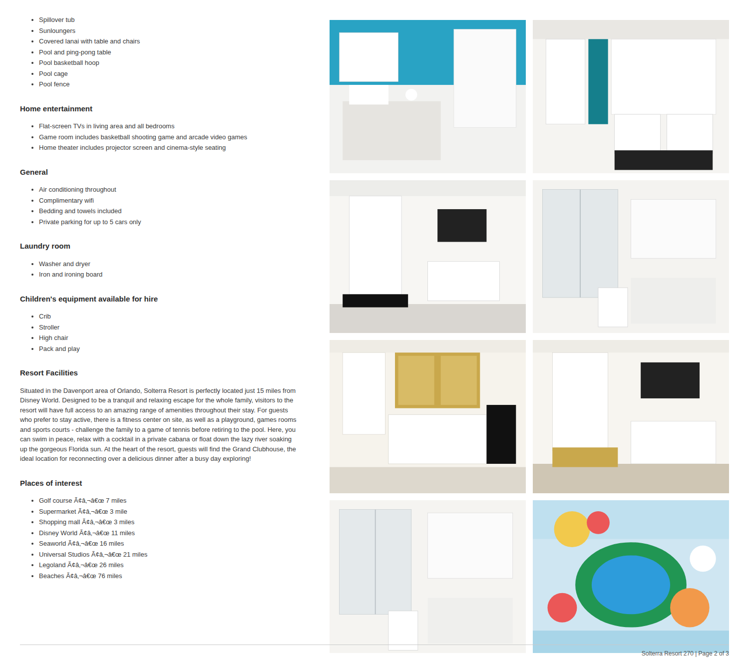Spillover tub
Sunloungers
Covered lanai with table and chairs
Pool and ping-pong table
Pool basketball hoop
Pool cage
Pool fence
Home entertainment
Flat-screen TVs in living area and all bedrooms
Game room includes basketball shooting game and arcade video games
Home theater includes projector screen and cinema-style seating
General
Air conditioning throughout
Complimentary wifi
Bedding and towels included
Private parking for up to 5 cars only
Laundry room
Washer and dryer
Iron and ironing board
Children's equipment available for hire
Crib
Stroller
High chair
Pack and play
Resort Facilities
Situated in the Davenport area of Orlando, Solterra Resort is perfectly located just 15 miles from Disney World. Designed to be a tranquil and relaxing escape for the whole family, visitors to the resort will have full access to an amazing range of amenities throughout their stay. For guests who prefer to stay active, there is a fitness center on site, as well as a playground, games rooms and sports courts - challenge the family to a game of tennis before retiring to the pool. Here, you can swim in peace, relax with a cocktail in a private cabana or float down the lazy river soaking up the gorgeous Florida sun. At the heart of the resort, guests will find the Grand Clubhouse, the ideal location for reconnecting over a delicious dinner after a busy day exploring!
Places of interest
Golf course Ã¢â‚¬â€œ 7 miles
Supermarket Ã¢â‚¬â€œ 3 mile
Shopping mall Ã¢â‚¬â€œ 3 miles
Disney World Ã¢â‚¬â€œ 11 miles
Seaworld Ã¢â‚¬â€œ 16 miles
Universal Studios Ã¢â‚¬â€œ 21 miles
Legoland Ã¢â‚¬â€œ 26 miles
Beaches Ã¢â‚¬â€œ 76 miles
Solterra Resort 270 | Page 2 of 3